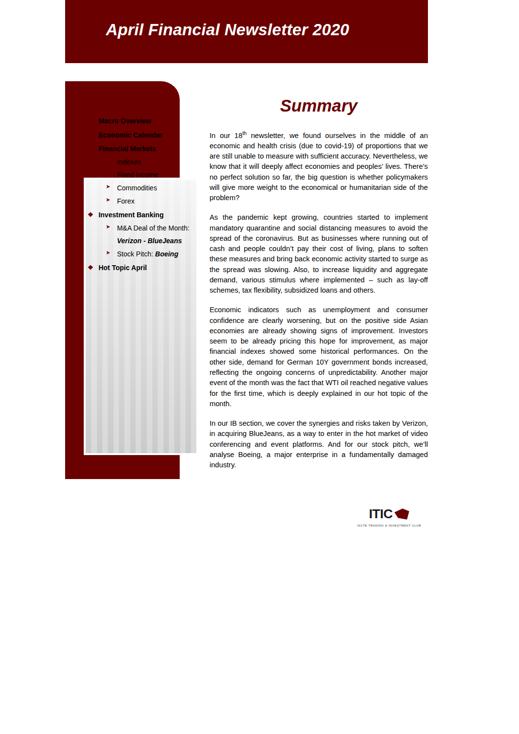April Financial Newsletter 2020
Macro Overview
Economic Calendar
Financial Markets
Indexes
Fixed Income
Commodities
Forex
Investment Banking
M&A Deal of the Month: Verizon - BlueJeans
Stock Pitch: Boeing
Hot Topic April
Summary
In our 18th newsletter, we found ourselves in the middle of an economic and health crisis (due to covid-19) of proportions that we are still unable to measure with sufficient accuracy. Nevertheless, we know that it will deeply affect economies and peoples’ lives. There’s no perfect solution so far, the big question is whether policymakers will give more weight to the economical or humanitarian side of the problem?
As the pandemic kept growing, countries started to implement mandatory quarantine and social distancing measures to avoid the spread of the coronavirus. But as businesses where running out of cash and people couldn’t pay their cost of living, plans to soften these measures and bring back economic activity started to surge as the spread was slowing. Also, to increase liquidity and aggregate demand, various stimulus where implemented – such as lay-off schemes, tax flexibility, subsidized loans and others.
Economic indicators such as unemployment and consumer confidence are clearly worsening, but on the positive side Asian economies are already showing signs of improvement. Investors seem to be already pricing this hope for improvement, as major financial indexes showed some historical performances. On the other side, demand for German 10Y government bonds increased, reflecting the ongoing concerns of unpredictability. Another major event of the month was the fact that WTI oil reached negative values for the first time, which is deeply explained in our hot topic of the month.
In our IB section, we cover the synergies and risks taken by Verizon, in acquiring BlueJeans, as a way to enter in the hot market of video conferencing and event platforms. And for our stock pitch, we’ll analyse Boeing, a major enterprise in a fundamentally damaged industry.
ITIC
ISCTE Trading & Investment Club